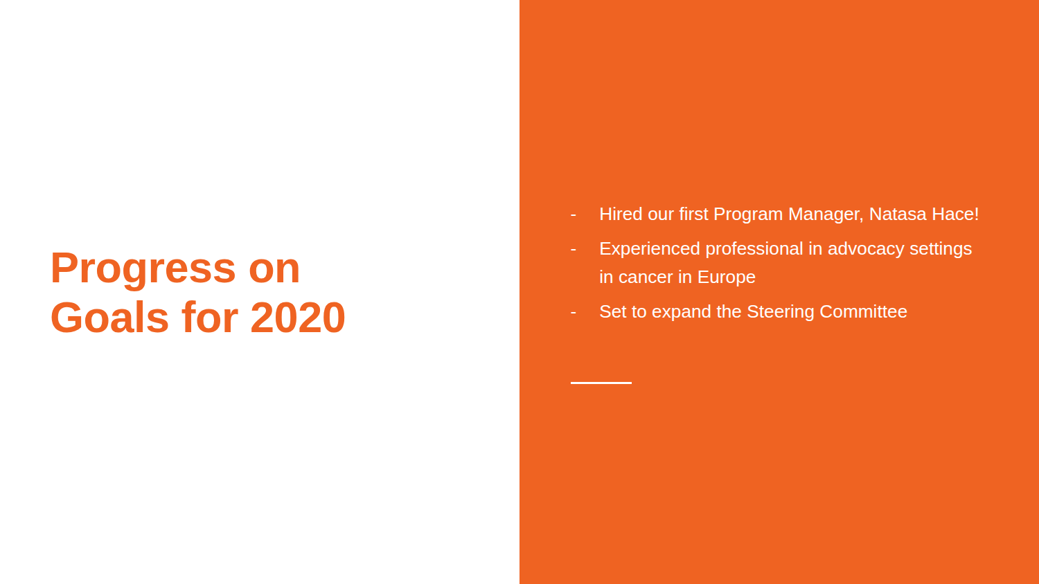Progress on
Goals for 2020
Hired our first Program Manager, Natasa Hace!
Experienced professional in advocacy settings in cancer in Europe
Set to expand the Steering Committee